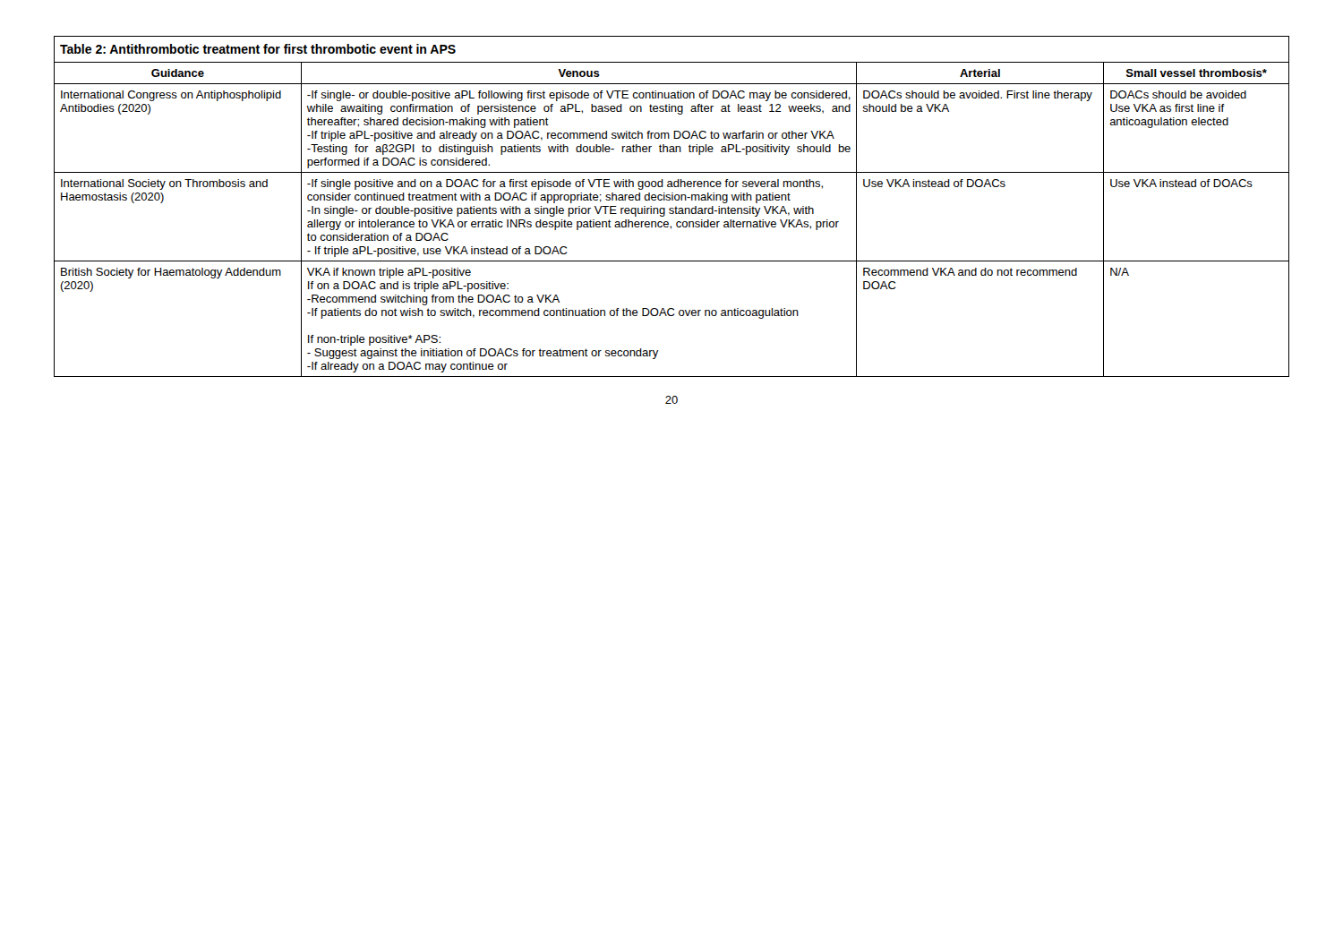Table 2: Antithrombotic treatment for first thrombotic event in APS
| Guidance | Venous | Arterial | Small vessel thrombosis* |
| --- | --- | --- | --- |
| International Congress on Antiphospholipid Antibodies (2020) | -If single- or double-positive aPL following first episode of VTE continuation of DOAC may be considered, while awaiting confirmation of persistence of aPL, based on testing after at least 12 weeks, and thereafter; shared decision-making with patient -If triple aPL-positive and already on a DOAC, recommend switch from DOAC to warfarin or other VKA -Testing for aβ2GPI to distinguish patients with double- rather than triple aPL-positivity should be performed if a DOAC is considered. | DOACs should be avoided. First line therapy should be a VKA | DOACs should be avoided Use VKA as first line if anticoagulation elected |
| International Society on Thrombosis and Haemostasis (2020) | -If single positive and on a DOAC for a first episode of VTE with good adherence for several months, consider continued treatment with a DOAC if appropriate; shared decision-making with patient -In single- or double-positive patients with a single prior VTE requiring standard-intensity VKA, with allergy or intolerance to VKA or erratic INRs despite patient adherence, consider alternative VKAs, prior to consideration of a DOAC - If triple aPL-positive, use VKA instead of a DOAC | Use VKA instead of DOACs | Use VKA instead of DOACs |
| British Society for Haematology Addendum (2020) | VKA if known triple aPL-positive If on a DOAC and is triple aPL-positive: -Recommend switching from the DOAC to a VKA -If patients do not wish to switch, recommend continuation of the DOAC over no anticoagulation If non-triple positive* APS: - Suggest against the initiation of DOACs for treatment or secondary -If already on a DOAC may continue or | Recommend VKA and do not recommend DOAC | N/A |
20